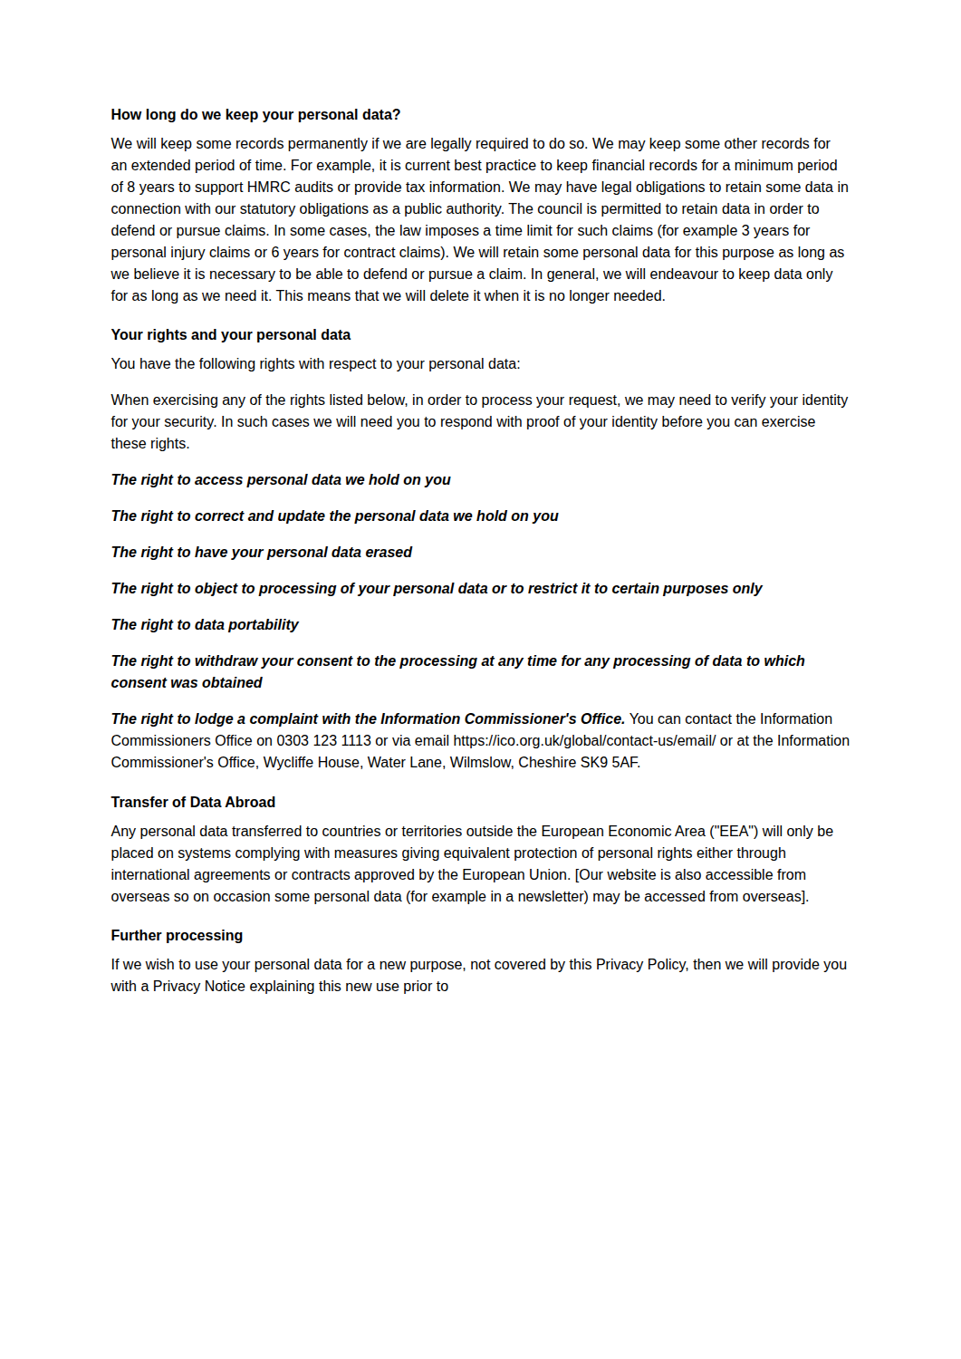How long do we keep your personal data?
We will keep some records permanently if we are legally required to do so. We may keep some other records for an extended period of time. For example, it is current best practice to keep financial records for a minimum period of 8 years to support HMRC audits or provide tax information. We may have legal obligations to retain some data in connection with our statutory obligations as a public authority. The council is permitted to retain data in order to defend or pursue claims. In some cases, the law imposes a time limit for such claims (for example 3 years for personal injury claims or 6 years for contract claims). We will retain some personal data for this purpose as long as we believe it is necessary to be able to defend or pursue a claim. In general, we will endeavour to keep data only for as long as we need it. This means that we will delete it when it is no longer needed.
Your rights and your personal data
You have the following rights with respect to your personal data:
When exercising any of the rights listed below, in order to process your request, we may need to verify your identity for your security. In such cases we will need you to respond with proof of your identity before you can exercise these rights.
The right to access personal data we hold on you
The right to correct and update the personal data we hold on you
The right to have your personal data erased
The right to object to processing of your personal data or to restrict it to certain purposes only
The right to data portability
The right to withdraw your consent to the processing at any time for any processing of data to which consent was obtained
The right to lodge a complaint with the Information Commissioner's Office. You can contact the Information Commissioners Office on 0303 123 1113 or via email https://ico.org.uk/global/contact-us/email/ or at the Information Commissioner's Office, Wycliffe House, Water Lane, Wilmslow, Cheshire SK9 5AF.
Transfer of Data Abroad
Any personal data transferred to countries or territories outside the European Economic Area ("EEA") will only be placed on systems complying with measures giving equivalent protection of personal rights either through international agreements or contracts approved by the European Union. [Our website is also accessible from overseas so on occasion some personal data (for example in a newsletter) may be accessed from overseas].
Further processing
If we wish to use your personal data for a new purpose, not covered by this Privacy Policy, then we will provide you with a Privacy Notice explaining this new use prior to